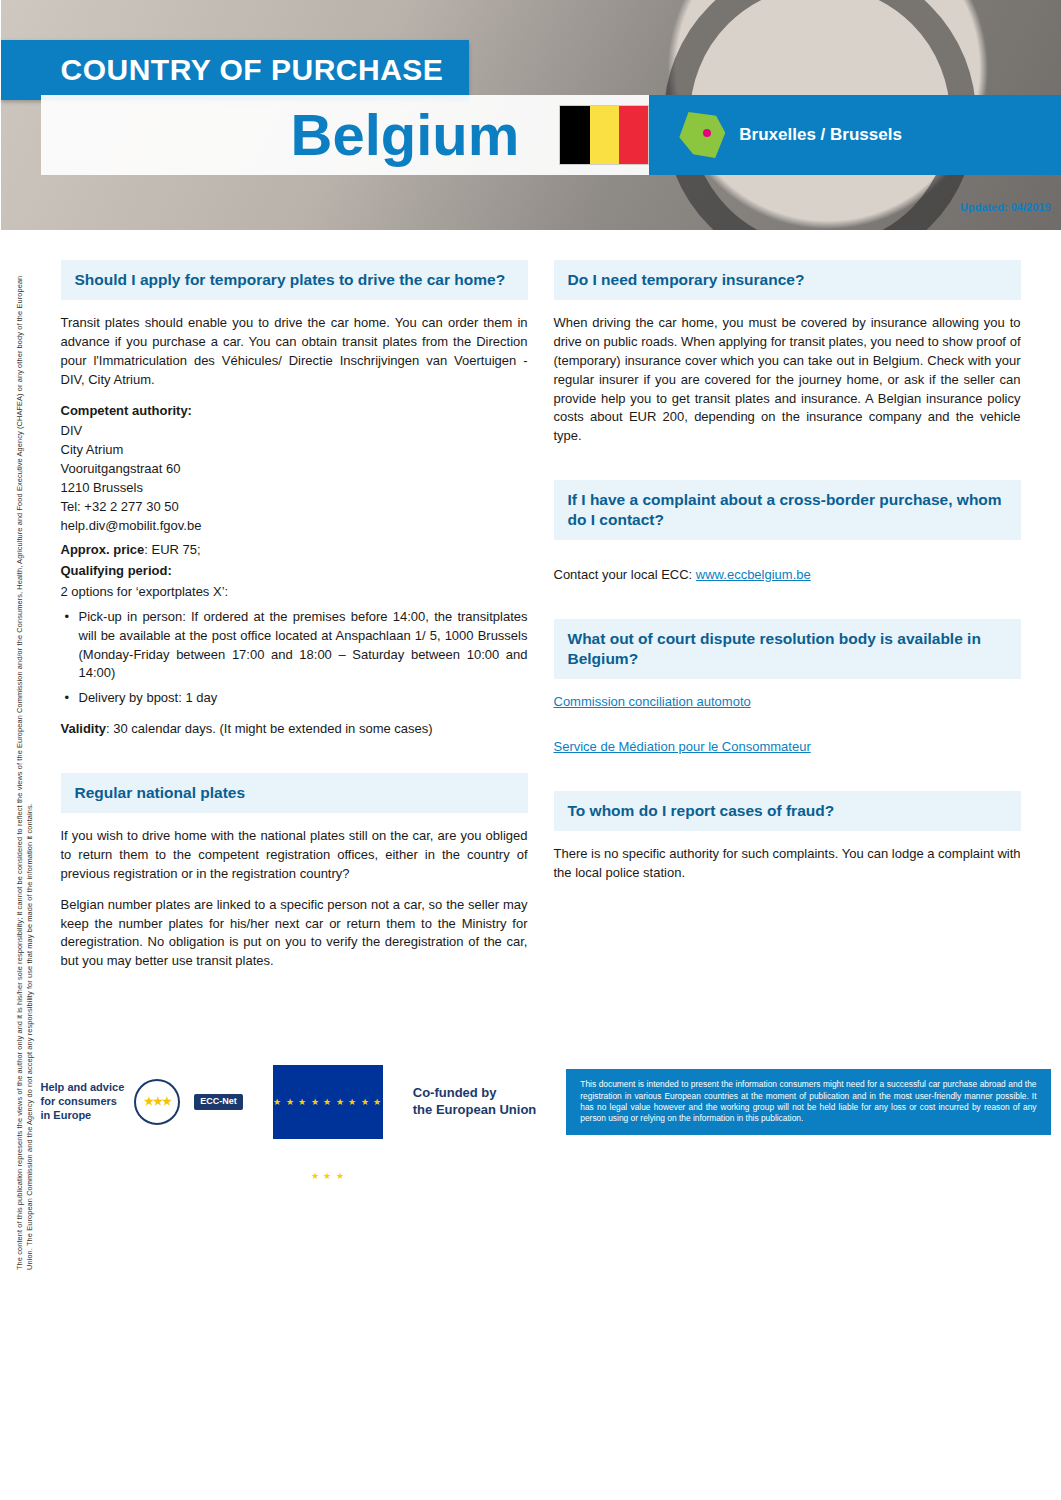Country of purchase
Belgium
Bruxelles / Brussels
Updated: 04/2019
The content of this publication represents the views of the author only and it is his/her sole responsibility; it cannot be considered to reflect the views of the European Commission and/or the Consumers, Health, Agriculture and Food Executive Agency (CHAFEA) or any other body of the European Union. The European Commission and the Agency do not accept any responsibility for use that may be made of the information it contains.
Should I apply for temporary plates to drive the car home?
Transit plates should enable you to drive the car home. You can order them in advance if you purchase a car. You can obtain transit plates from the Direction pour l'Immatriculation des Véhicules/ Directie Inschrijvingen van Voertuigen - DIV, City Atrium.
Competent authority:
DIV
City Atrium
Vooruitgangstraat 60
1210 Brussels
Tel: +32 2 277 30 50
help.div@mobilit.fgov.be
Approx. price: EUR 75;
Qualifying period:
2 options for ‘exportplates X’:
Pick-up in person: If ordered at the premises before 14:00, the transitplates will be available at the post office located at Anspachlaan 1/ 5, 1000 Brussels (Monday-Friday between 17:00 and 18:00 – Saturday between 10:00 and 14:00)
Delivery by bpost: 1 day
Validity: 30 calendar days. (It might be extended in some cases)
Regular national plates
If you wish to drive home with the national plates still on the car, are you obliged to return them to the competent registration offices, either in the country of previous registration or in the registration country?
Belgian number plates are linked to a specific person not a car, so the seller may keep the number plates for his/her next car or return them to the Ministry for deregistration. No obligation is put on you to verify the deregistration of the car, but you may better use transit plates.
Do I need temporary insurance?
When driving the car home, you must be covered by insurance allowing you to drive on public roads. When applying for transit plates, you need to show proof of (temporary) insurance cover which you can take out in Belgium. Check with your regular insurer if you are covered for the journey home, or ask if the seller can provide help you to get transit plates and insurance. A Belgian insurance policy costs about EUR 200, depending on the insurance company and the vehicle type.
If I have a complaint about a cross-border purchase, whom do I contact?
Contact your local ECC: www.eccbelgium.be
What out of court dispute resolution body is available in Belgium?
Commission conciliation automoto
Service de Médiation pour le Consommateur
To whom do I report cases of fraud?
There is no specific authority for such complaints. You can lodge a complaint with the local police station.
Help and advice
for consumers
in Europe
ECC-Net
Co-funded by
the European Union
This document is intended to present the information consumers might need for a successful car purchase abroad and the registration in various European countries at the moment of publication and in the most user-friendly manner possible. It has no legal value however and the working group will not be held liable for any loss or cost incurred by reason of any person using or relying on the information in this publication.